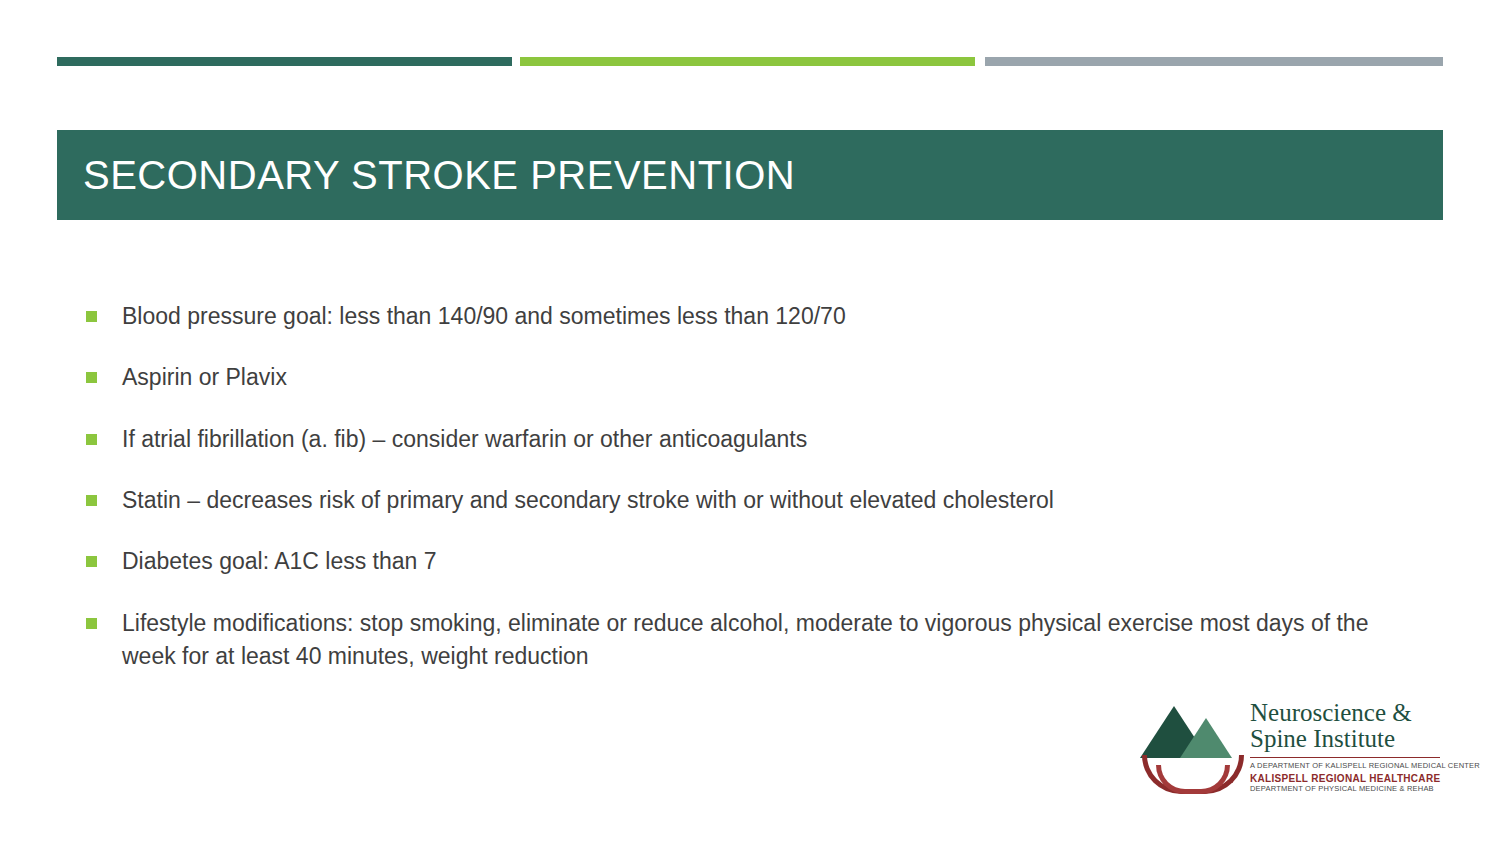Secondary Stroke Prevention
Blood pressure goal: less than 140/90 and sometimes less than 120/70
Aspirin or Plavix
If atrial fibrillation (a. fib) – consider warfarin or other anticoagulants
Statin – decreases risk of primary and secondary stroke with or without elevated cholesterol
Diabetes goal: A1C less than 7
Lifestyle modifications: stop smoking, eliminate or reduce alcohol, moderate to vigorous physical exercise most days of the week for at least 40 minutes, weight reduction
Neuroscience &
Spine Institute
A DEPARTMENT OF KALISPELL REGIONAL MEDICAL CENTER
KALISPELL REGIONAL HEALTHCARE
DEPARTMENT OF PHYSICAL MEDICINE & REHAB